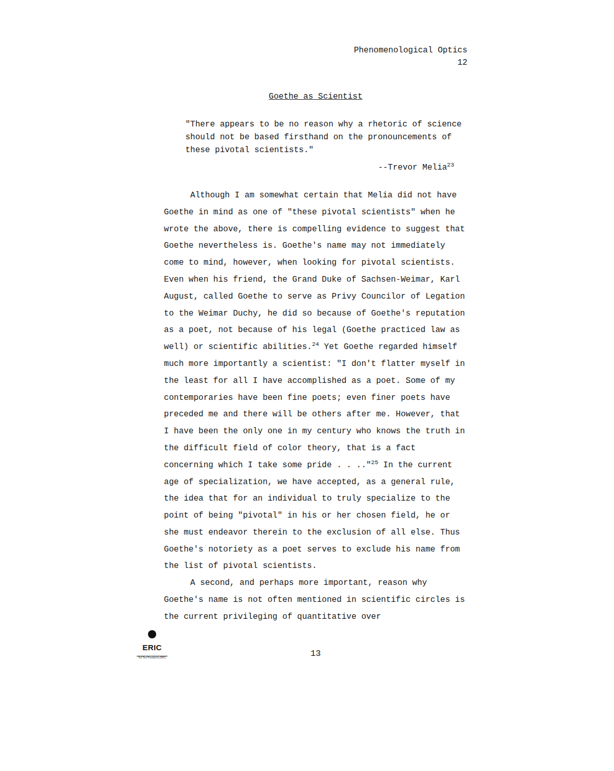Phenomenological Optics 12
Goethe as Scientist
"There appears to be no reason why a rhetoric of science should not be based firsthand on the pronouncements of these pivotal scientists."
--Trevor Melia23
Although I am somewhat certain that Melia did not have Goethe in mind as one of "these pivotal scientists" when he wrote the above, there is compelling evidence to suggest that Goethe nevertheless is. Goethe's name may not immediately come to mind, however, when looking for pivotal scientists. Even when his friend, the Grand Duke of Sachsen-Weimar, Karl August, called Goethe to serve as Privy Councilor of Legation to the Weimar Duchy, he did so because of Goethe's reputation as a poet, not because of his legal (Goethe practiced law as well) or scientific abilities.24 Yet Goethe regarded himself much more importantly a scientist: "I don't flatter myself in the least for all I have accomplished as a poet. Some of my contemporaries have been fine poets; even finer poets have preceded me and there will be others after me. However, that I have been the only one in my century who knows the truth in the difficult field of color theory, that is a fact concerning which I take some pride . . .."25 In the current age of specialization, we have accepted, as a general rule, the idea that for an individual to truly specialize to the point of being "pivotal" in his or her chosen field, he or she must endeavor therein to the exclusion of all else. Thus Goethe's notoriety as a poet serves to exclude his name from the list of pivotal scientists.
A second, and perhaps more important, reason why Goethe's name is not often mentioned in scientific circles is the current privileging of quantitative over
ERIC Full Text Provided by ERIC
13